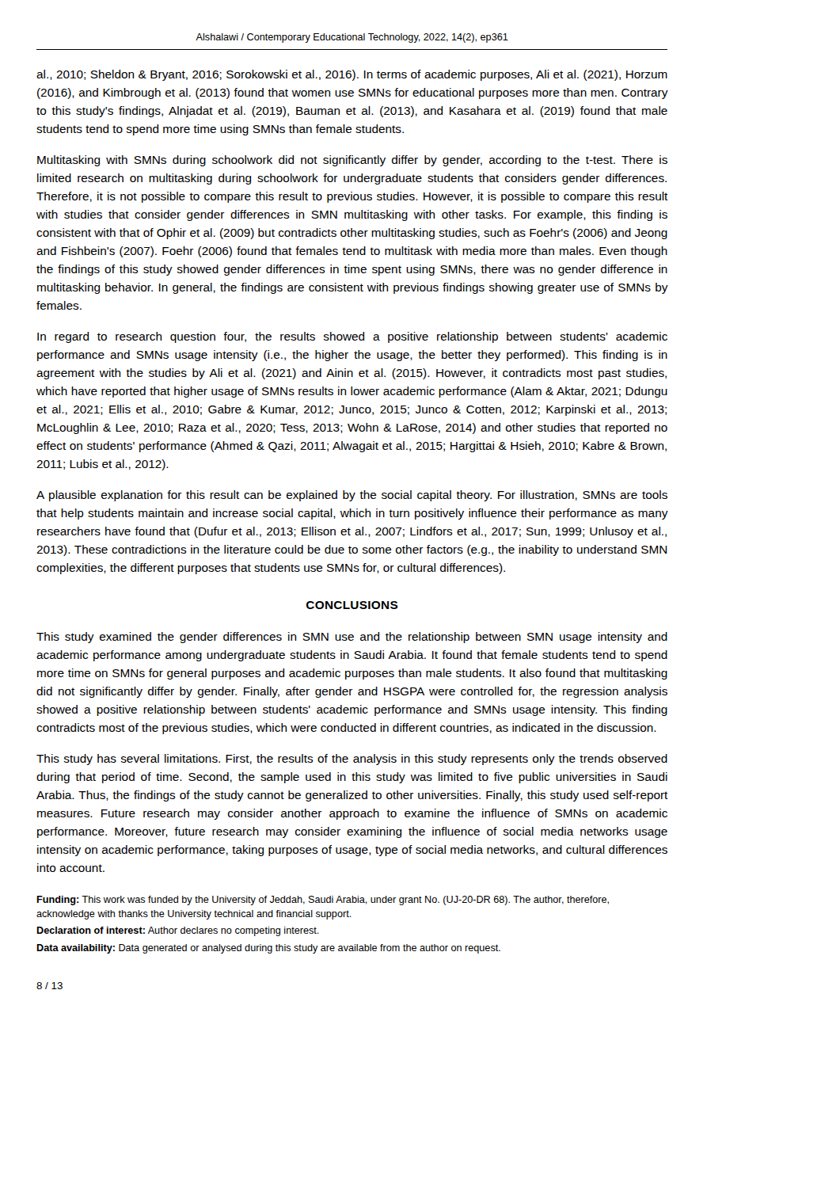Alshalawi / Contemporary Educational Technology, 2022, 14(2), ep361
al., 2010; Sheldon & Bryant, 2016; Sorokowski et al., 2016). In terms of academic purposes, Ali et al. (2021), Horzum (2016), and Kimbrough et al. (2013) found that women use SMNs for educational purposes more than men. Contrary to this study's findings, Alnjadat et al. (2019), Bauman et al. (2013), and Kasahara et al. (2019) found that male students tend to spend more time using SMNs than female students.
Multitasking with SMNs during schoolwork did not significantly differ by gender, according to the t-test. There is limited research on multitasking during schoolwork for undergraduate students that considers gender differences. Therefore, it is not possible to compare this result to previous studies. However, it is possible to compare this result with studies that consider gender differences in SMN multitasking with other tasks. For example, this finding is consistent with that of Ophir et al. (2009) but contradicts other multitasking studies, such as Foehr's (2006) and Jeong and Fishbein's (2007). Foehr (2006) found that females tend to multitask with media more than males. Even though the findings of this study showed gender differences in time spent using SMNs, there was no gender difference in multitasking behavior. In general, the findings are consistent with previous findings showing greater use of SMNs by females.
In regard to research question four, the results showed a positive relationship between students' academic performance and SMNs usage intensity (i.e., the higher the usage, the better they performed). This finding is in agreement with the studies by Ali et al. (2021) and Ainin et al. (2015). However, it contradicts most past studies, which have reported that higher usage of SMNs results in lower academic performance (Alam & Aktar, 2021; Ddungu et al., 2021; Ellis et al., 2010; Gabre & Kumar, 2012; Junco, 2015; Junco & Cotten, 2012; Karpinski et al., 2013; McLoughlin & Lee, 2010; Raza et al., 2020; Tess, 2013; Wohn & LaRose, 2014) and other studies that reported no effect on students' performance (Ahmed & Qazi, 2011; Alwagait et al., 2015; Hargittai & Hsieh, 2010; Kabre & Brown, 2011; Lubis et al., 2012).
A plausible explanation for this result can be explained by the social capital theory. For illustration, SMNs are tools that help students maintain and increase social capital, which in turn positively influence their performance as many researchers have found that (Dufur et al., 2013; Ellison et al., 2007; Lindfors et al., 2017; Sun, 1999; Unlusoy et al., 2013). These contradictions in the literature could be due to some other factors (e.g., the inability to understand SMN complexities, the different purposes that students use SMNs for, or cultural differences).
CONCLUSIONS
This study examined the gender differences in SMN use and the relationship between SMN usage intensity and academic performance among undergraduate students in Saudi Arabia. It found that female students tend to spend more time on SMNs for general purposes and academic purposes than male students. It also found that multitasking did not significantly differ by gender. Finally, after gender and HSGPA were controlled for, the regression analysis showed a positive relationship between students' academic performance and SMNs usage intensity. This finding contradicts most of the previous studies, which were conducted in different countries, as indicated in the discussion.
This study has several limitations. First, the results of the analysis in this study represents only the trends observed during that period of time. Second, the sample used in this study was limited to five public universities in Saudi Arabia. Thus, the findings of the study cannot be generalized to other universities. Finally, this study used self-report measures. Future research may consider another approach to examine the influence of SMNs on academic performance. Moreover, future research may consider examining the influence of social media networks usage intensity on academic performance, taking purposes of usage, type of social media networks, and cultural differences into account.
Funding: This work was funded by the University of Jeddah, Saudi Arabia, under grant No. (UJ-20-DR 68). The author, therefore, acknowledge with thanks the University technical and financial support.
Declaration of interest: Author declares no competing interest.
Data availability: Data generated or analysed during this study are available from the author on request.
8 / 13